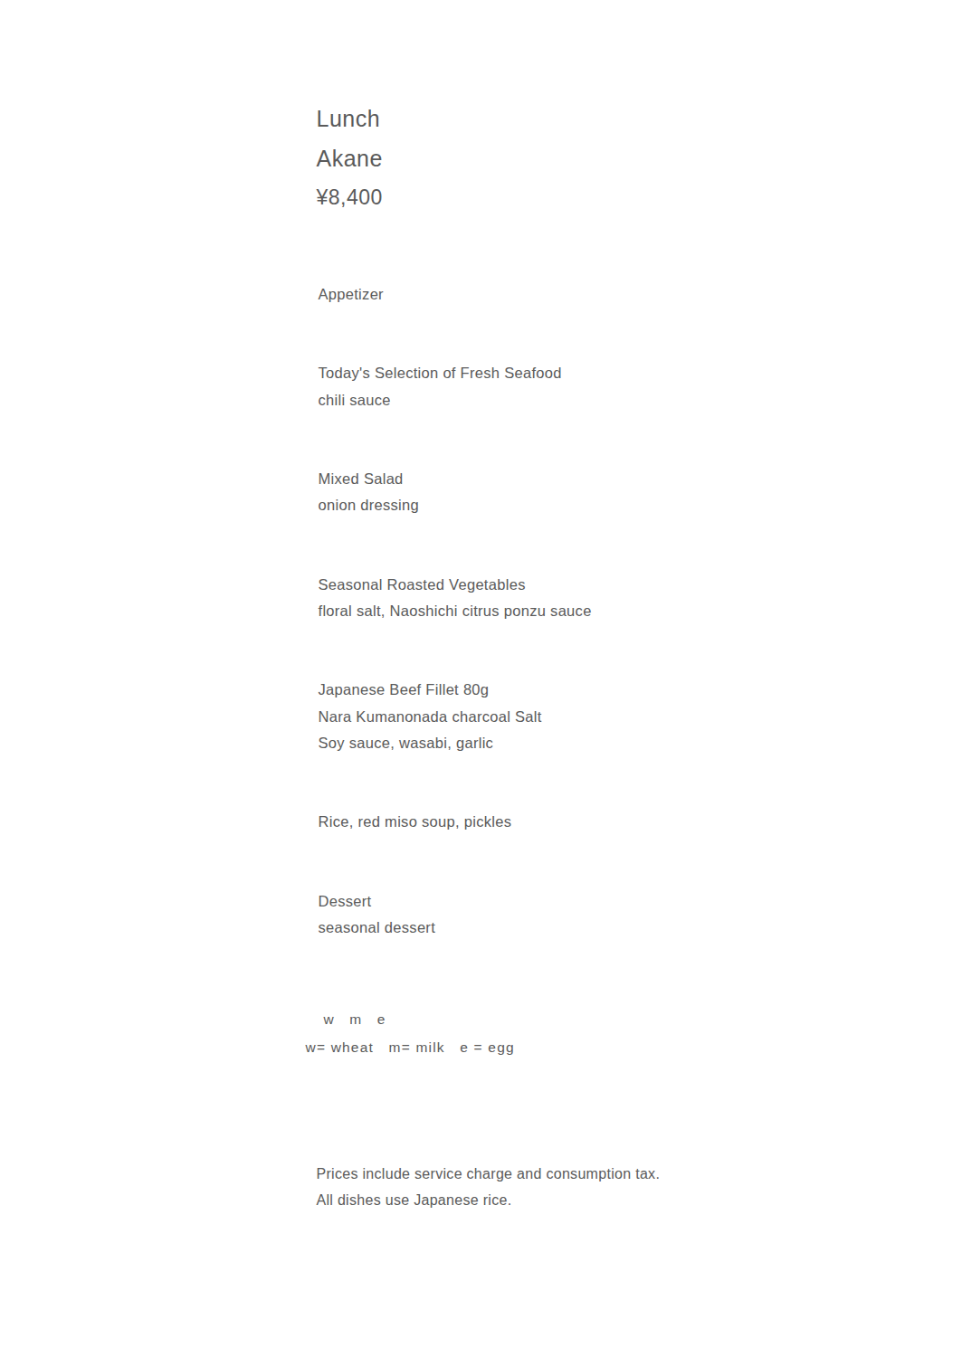Lunch
Akane
¥8,400
Appetizer
Today's Selection of Fresh Seafood chili sauce
Mixed Salad onion dressing
Seasonal Roasted Vegetables floral salt, Naoshichi citrus ponzu sauce
Japanese Beef Fillet 80g Nara Kumanonada charcoal Salt Soy sauce, wasabi, garlic
Rice, red miso soup, pickles
Dessert seasonal dessert
w m e
w= wheat m= milk e = egg
Prices include service charge and consumption tax.
All dishes use Japanese rice.